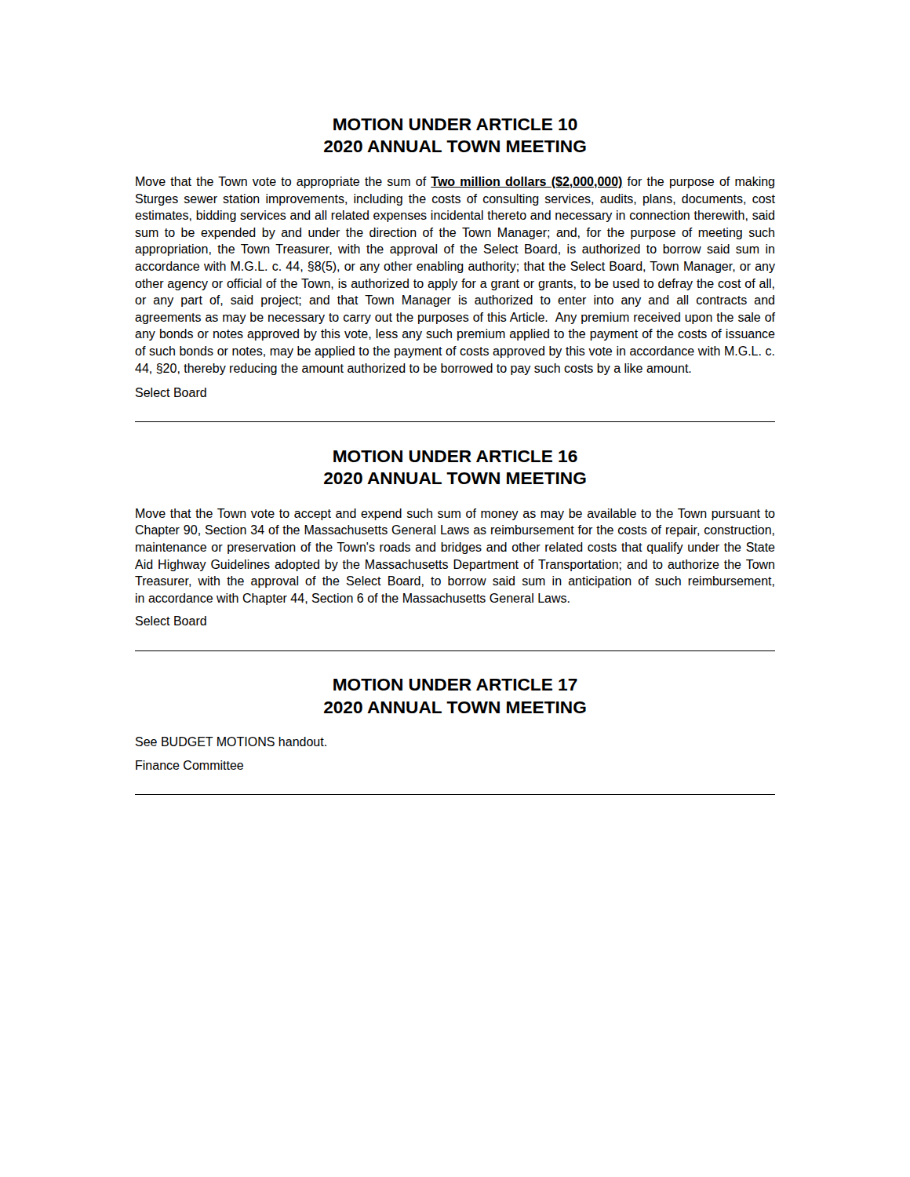MOTION UNDER ARTICLE 10
2020 ANNUAL TOWN MEETING
Move that the Town vote to appropriate the sum of Two million dollars ($2,000,000) for the purpose of making Sturges sewer station improvements, including the costs of consulting services, audits, plans, documents, cost estimates, bidding services and all related expenses incidental thereto and necessary in connection therewith, said sum to be expended by and under the direction of the Town Manager; and, for the purpose of meeting such appropriation, the Town Treasurer, with the approval of the Select Board, is authorized to borrow said sum in accordance with M.G.L. c. 44, §8(5), or any other enabling authority; that the Select Board, Town Manager, or any other agency or official of the Town, is authorized to apply for a grant or grants, to be used to defray the cost of all, or any part of, said project; and that Town Manager is authorized to enter into any and all contracts and agreements as may be necessary to carry out the purposes of this Article. Any premium received upon the sale of any bonds or notes approved by this vote, less any such premium applied to the payment of the costs of issuance of such bonds or notes, may be applied to the payment of costs approved by this vote in accordance with M.G.L. c. 44, §20, thereby reducing the amount authorized to be borrowed to pay such costs by a like amount.
Select Board
MOTION UNDER ARTICLE 16
2020 ANNUAL TOWN MEETING
Move that the Town vote to accept and expend such sum of money as may be available to the Town pursuant to Chapter 90, Section 34 of the Massachusetts General Laws as reimbursement for the costs of repair, construction, maintenance or preservation of the Town's roads and bridges and other related costs that qualify under the State Aid Highway Guidelines adopted by the Massachusetts Department of Transportation; and to authorize the Town Treasurer, with the approval of the Select Board, to borrow said sum in anticipation of such reimbursement, in accordance with Chapter 44, Section 6 of the Massachusetts General Laws.
Select Board
MOTION UNDER ARTICLE 17
2020 ANNUAL TOWN MEETING
See BUDGET MOTIONS handout.
Finance Committee